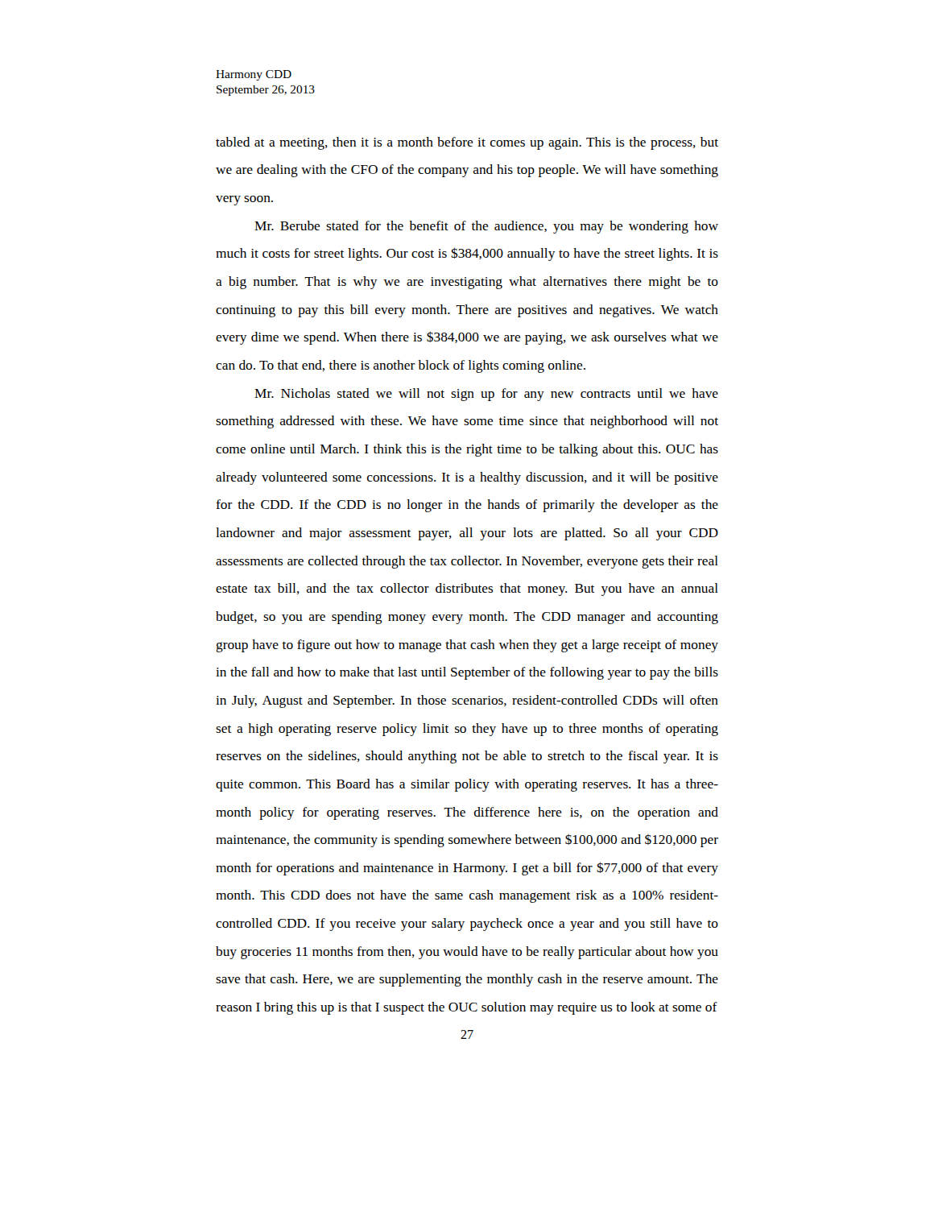Harmony CDD
September 26, 2013
tabled at a meeting, then it is a month before it comes up again. This is the process, but we are dealing with the CFO of the company and his top people. We will have something very soon.
Mr. Berube stated for the benefit of the audience, you may be wondering how much it costs for street lights. Our cost is $384,000 annually to have the street lights. It is a big number. That is why we are investigating what alternatives there might be to continuing to pay this bill every month. There are positives and negatives. We watch every dime we spend. When there is $384,000 we are paying, we ask ourselves what we can do. To that end, there is another block of lights coming online.
Mr. Nicholas stated we will not sign up for any new contracts until we have something addressed with these. We have some time since that neighborhood will not come online until March. I think this is the right time to be talking about this. OUC has already volunteered some concessions. It is a healthy discussion, and it will be positive for the CDD. If the CDD is no longer in the hands of primarily the developer as the landowner and major assessment payer, all your lots are platted. So all your CDD assessments are collected through the tax collector. In November, everyone gets their real estate tax bill, and the tax collector distributes that money. But you have an annual budget, so you are spending money every month. The CDD manager and accounting group have to figure out how to manage that cash when they get a large receipt of money in the fall and how to make that last until September of the following year to pay the bills in July, August and September. In those scenarios, resident-controlled CDDs will often set a high operating reserve policy limit so they have up to three months of operating reserves on the sidelines, should anything not be able to stretch to the fiscal year. It is quite common. This Board has a similar policy with operating reserves. It has a three-month policy for operating reserves. The difference here is, on the operation and maintenance, the community is spending somewhere between $100,000 and $120,000 per month for operations and maintenance in Harmony. I get a bill for $77,000 of that every month. This CDD does not have the same cash management risk as a 100% resident-controlled CDD. If you receive your salary paycheck once a year and you still have to buy groceries 11 months from then, you would have to be really particular about how you save that cash. Here, we are supplementing the monthly cash in the reserve amount. The reason I bring this up is that I suspect the OUC solution may require us to look at some of
27